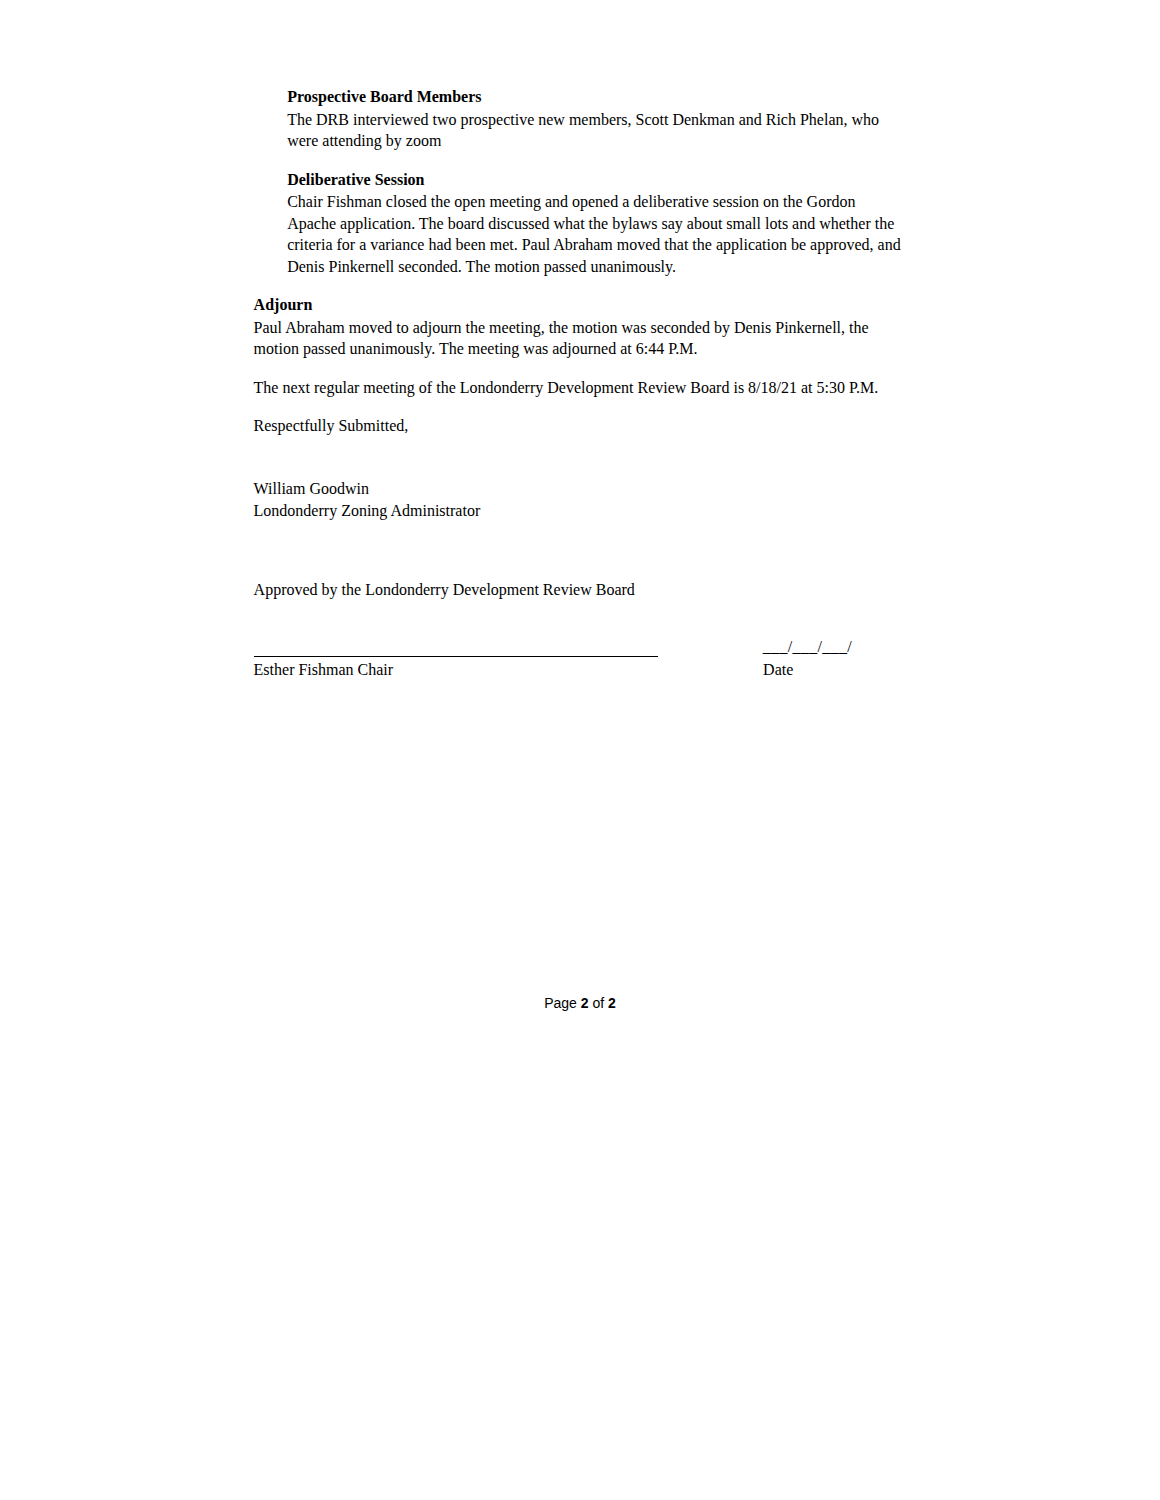Prospective Board Members
The DRB interviewed two prospective new members, Scott Denkman and Rich Phelan, who were attending by zoom
Deliberative Session
Chair Fishman closed the open meeting and opened a deliberative session on the Gordon Apache application. The board discussed what the bylaws say about small lots and whether the criteria for a variance had been met. Paul Abraham moved that the application be approved, and Denis Pinkernell seconded. The motion passed unanimously.
Adjourn
Paul Abraham moved to adjourn the meeting, the motion was seconded by Denis Pinkernell, the motion passed unanimously. The meeting was adjourned at 6:44 P.M.
The next regular meeting of the Londonderry Development Review Board is 8/18/21 at 5:30 P.M.
Respectfully Submitted,
William Goodwin
Londonderry Zoning Administrator
Approved by the Londonderry Development Review Board
___/___/___/
Esther Fishman Chair
Date
Page 2 of 2